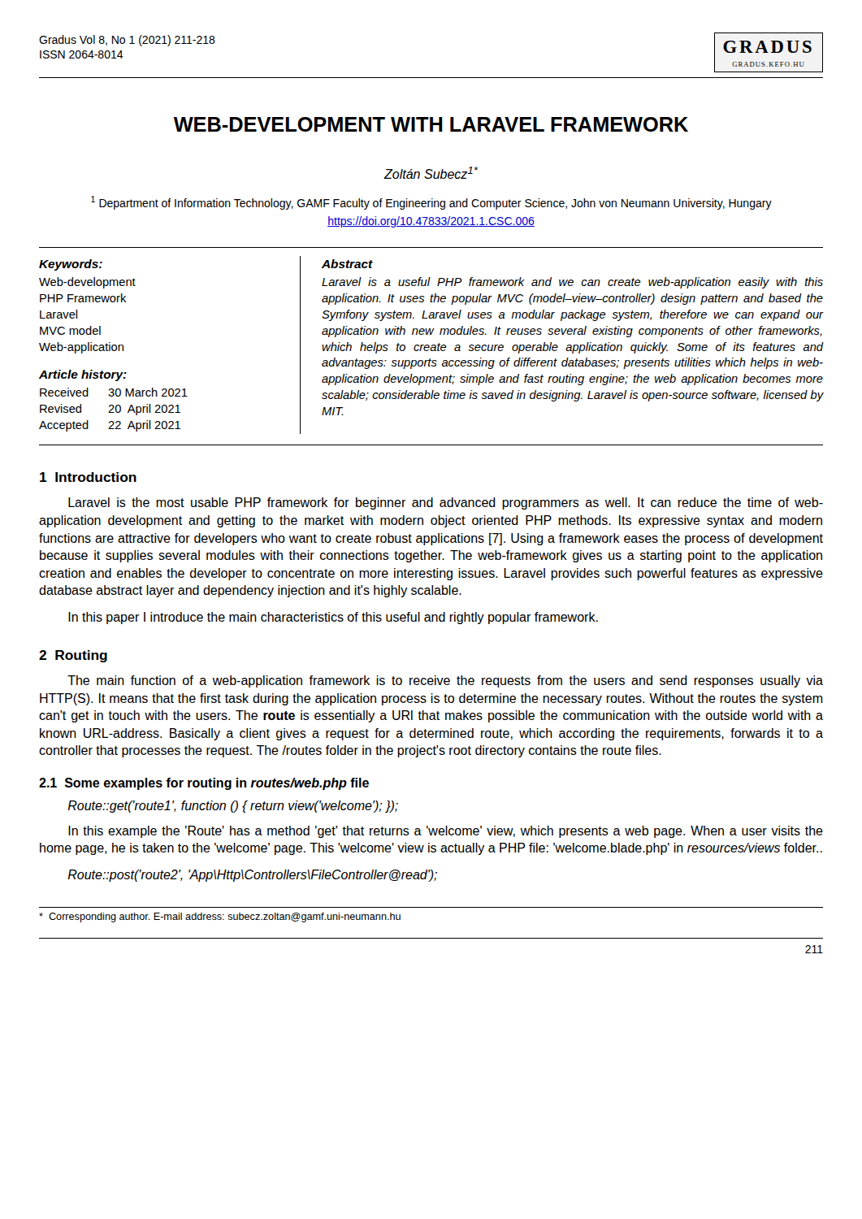Gradus Vol 8, No 1 (2021) 211-218
ISSN 2064-8014
GRADUS
GRADUS.KEFO.HU
WEB-DEVELOPMENT WITH LARAVEL FRAMEWORK
Zoltán Subecz1*
1 Department of Information Technology, GAMF Faculty of Engineering and Computer Science, John von Neumann University, Hungary
https://doi.org/10.47833/2021.1.CSC.006
Keywords:
Web-development
PHP Framework
Laravel
MVC model
Web-application
Article history:
Received 30 March 2021
Revised 20 April 2021
Accepted 22 April 2021
Abstract
Laravel is a useful PHP framework and we can create web-application easily with this application. It uses the popular MVC (model–view–controller) design pattern and based the Symfony system. Laravel uses a modular package system, therefore we can expand our application with new modules. It reuses several existing components of other frameworks, which helps to create a secure operable application quickly. Some of its features and advantages: supports accessing of different databases; presents utilities which helps in web- application development; simple and fast routing engine; the web application becomes more scalable; considerable time is saved in designing. Laravel is open-source software, licensed by MIT.
1 Introduction
Laravel is the most usable PHP framework for beginner and advanced programmers as well. It can reduce the time of web- application development and getting to the market with modern object oriented PHP methods. Its expressive syntax and modern functions are attractive for developers who want to create robust applications [7]. Using a framework eases the process of development because it supplies several modules with their connections together. The web-framework gives us a starting point to the application creation and enables the developer to concentrate on more interesting issues. Laravel provides such powerful features as expressive database abstract layer and dependency injection and it's highly scalable.
In this paper I introduce the main characteristics of this useful and rightly popular framework.
2 Routing
The main function of a web-application framework is to receive the requests from the users and send responses usually via HTTP(S). It means that the first task during the application process is to determine the necessary routes. Without the routes the system can't get in touch with the users. The route is essentially a URl that makes possible the communication with the outside world with a known URL-address. Basically a client gives a request for a determined route, which according the requirements, forwards it to a controller that processes the request. The /routes folder in the project's root directory contains the route files.
2.1 Some examples for routing in routes/web.php file
Route::get('route1', function () { return view('welcome'); });
In this example the 'Route' has a method 'get' that returns a 'welcome' view, which presents a web page. When a user visits the home page, he is taken to the 'welcome' page. This 'welcome' view is actually a PHP file: 'welcome.blade.php' in resources/views folder..
Route::post('route2', 'App\Http\Controllers\FileController@read');
* Corresponding author. E-mail address: subecz.zoltan@gamf.uni-neumann.hu
211